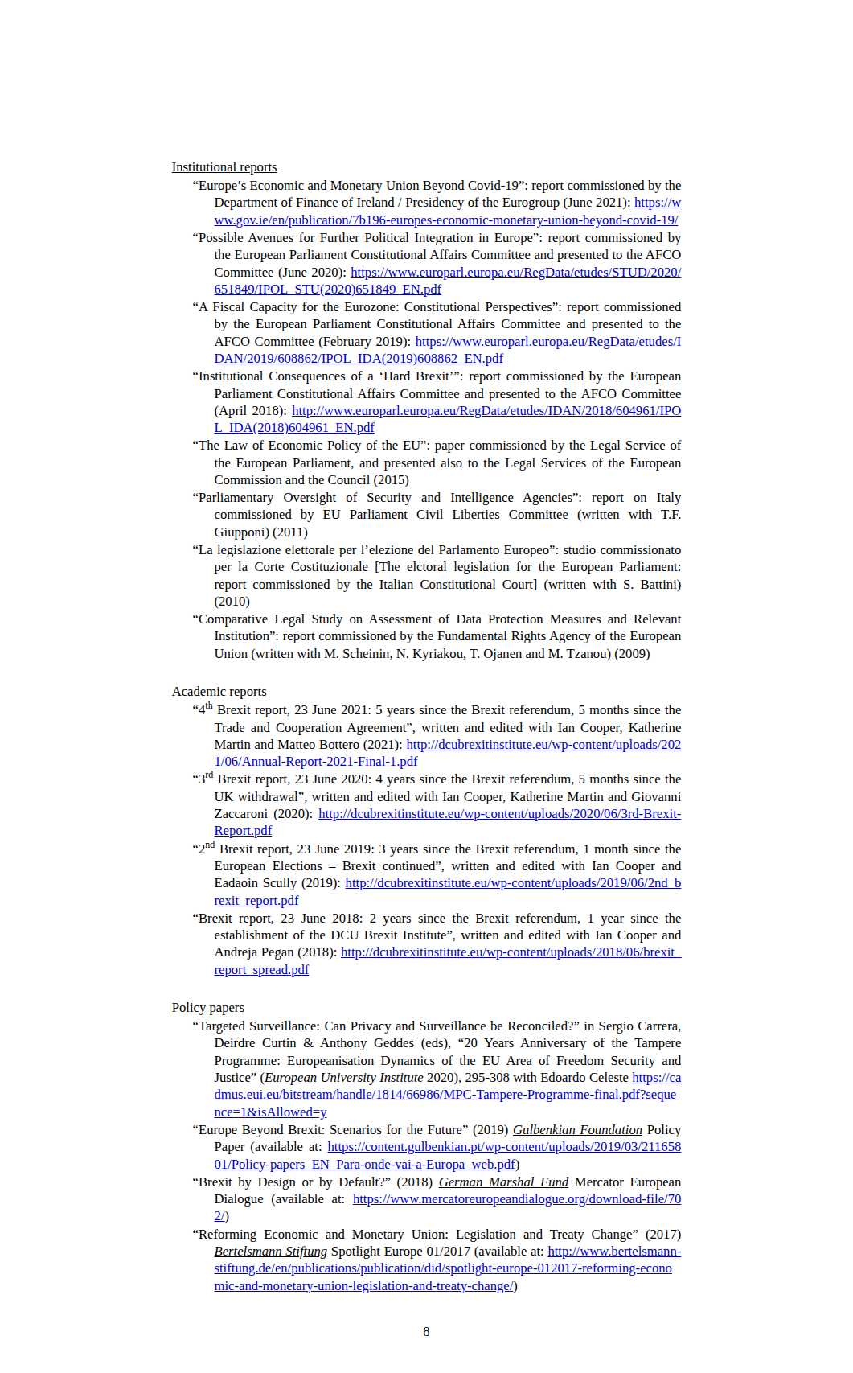Institutional reports
“Europe’s Economic and Monetary Union Beyond Covid-19”: report commissioned by the Department of Finance of Ireland / Presidency of the Eurogroup (June 2021): https://www.gov.ie/en/publication/7b196-europes-economic-monetary-union-beyond-covid-19/
“Possible Avenues for Further Political Integration in Europe”: report commissioned by the European Parliament Constitutional Affairs Committee and presented to the AFCO Committee (June 2020): https://www.europarl.europa.eu/RegData/etudes/STUD/2020/651849/IPOL_STU(2020)651849_EN.pdf
“A Fiscal Capacity for the Eurozone: Constitutional Perspectives”: report commissioned by the European Parliament Constitutional Affairs Committee and presented to the AFCO Committee (February 2019): https://www.europarl.europa.eu/RegData/etudes/IDAN/2019/608862/IPOL_IDA(2019)608862_EN.pdf
“Institutional Consequences of a ‘Hard Brexit’”: report commissioned by the European Parliament Constitutional Affairs Committee and presented to the AFCO Committee (April 2018): http://www.europarl.europa.eu/RegData/etudes/IDAN/2018/604961/IPOL_IDA(2018)604961_EN.pdf
“The Law of Economic Policy of the EU”: paper commissioned by the Legal Service of the European Parliament, and presented also to the Legal Services of the European Commission and the Council (2015)
“Parliamentary Oversight of Security and Intelligence Agencies”: report on Italy commissioned by EU Parliament Civil Liberties Committee (written with T.F. Giupponi) (2011)
“La legislazione elettorale per l’elezione del Parlamento Europeo”: studio commissionato per la Corte Costituzionale [The elctoral legislation for the European Parliament: report commissioned by the Italian Constitutional Court] (written with S. Battini) (2010)
“Comparative Legal Study on Assessment of Data Protection Measures and Relevant Institution”: report commissioned by the Fundamental Rights Agency of the European Union (written with M. Scheinin, N. Kyriakou, T. Ojanen and M. Tzanou) (2009)
Academic reports
“4th Brexit report, 23 June 2021: 5 years since the Brexit referendum, 5 months since the Trade and Cooperation Agreement”, written and edited with Ian Cooper, Katherine Martin and Matteo Bottero (2021): http://dcubrexitinstitute.eu/wp-content/uploads/2021/06/Annual-Report-2021-Final-1.pdf
“3rd Brexit report, 23 June 2020: 4 years since the Brexit referendum, 5 months since the UK withdrawal”, written and edited with Ian Cooper, Katherine Martin and Giovanni Zaccaroni (2020): http://dcubrexitinstitute.eu/wp-content/uploads/2020/06/3rd-Brexit-Report.pdf
“2nd Brexit report, 23 June 2019: 3 years since the Brexit referendum, 1 month since the European Elections – Brexit continued”, written and edited with Ian Cooper and Eadaoin Scully (2019): http://dcubrexitinstitute.eu/wp-content/uploads/2019/06/2nd_brexit_report.pdf
“Brexit report, 23 June 2018: 2 years since the Brexit referendum, 1 year since the establishment of the DCU Brexit Institute”, written and edited with Ian Cooper and Andreja Pegan (2018): http://dcubrexitinstitute.eu/wp-content/uploads/2018/06/brexit_report_spread.pdf
Policy papers
“Targeted Surveillance: Can Privacy and Surveillance be Reconciled?” in Sergio Carrera, Deirdre Curtin & Anthony Geddes (eds), “20 Years Anniversary of the Tampere Programme: Europeanisation Dynamics of the EU Area of Freedom Security and Justice” (European University Institute 2020), 295-308 with Edoardo Celeste https://cadmus.eui.eu/bitstream/handle/1814/66986/MPC-Tampere-Programme-final.pdf?sequence=1&isAllowed=y
“Europe Beyond Brexit: Scenarios for the Future” (2019) Gulbenkian Foundation Policy Paper (available at: https://content.gulbenkian.pt/wp-content/uploads/2019/03/21165801/Policy-papers_EN_Para-onde-vai-a-Europa_web.pdf)
“Brexit by Design or by Default?” (2018) German Marshal Fund Mercator European Dialogue (available at: https://www.mercatoreuropeandialogue.org/download-file/702/)
“Reforming Economic and Monetary Union: Legislation and Treaty Change” (2017) Bertelsmann Stiftung Spotlight Europe 01/2017 (available at: http://www.bertelsmann-stiftung.de/en/publications/publication/did/spotlight-europe-012017-reforming-economic-and-monetary-union-legislation-and-treaty-change/)
8